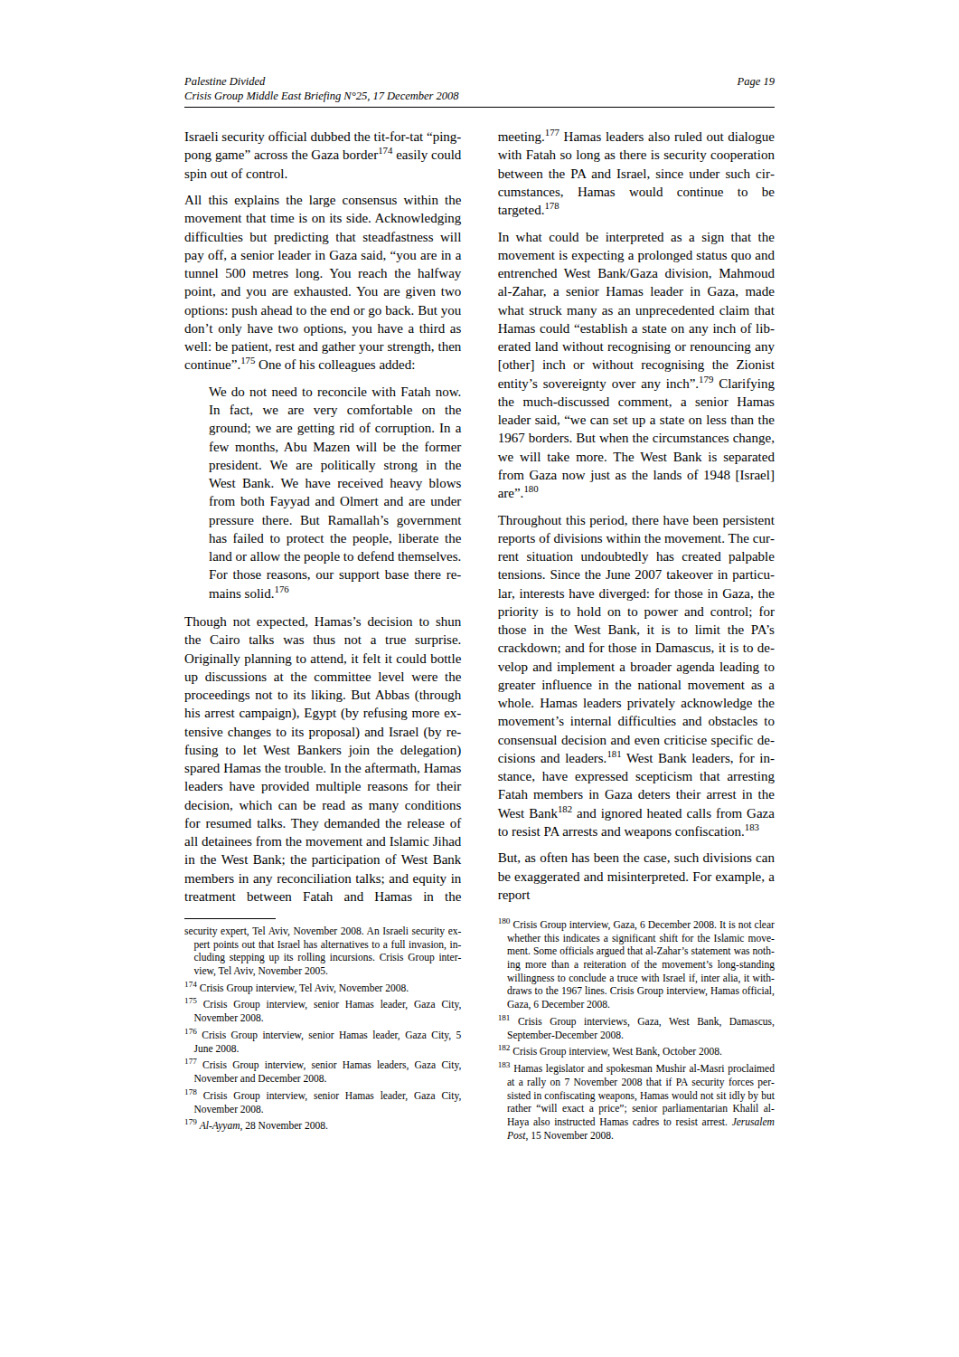Palestine Divided
Crisis Group Middle East Briefing N°25, 17 December 2008
Page 19
Israeli security official dubbed the tit-for-tat “ping-pong game” across the Gaza border174 easily could spin out of control.
All this explains the large consensus within the movement that time is on its side. Acknowledging difficulties but predicting that steadfastness will pay off, a senior leader in Gaza said, “you are in a tunnel 500 metres long. You reach the halfway point, and you are exhausted. You are given two options: push ahead to the end or go back. But you don’t only have two options, you have a third as well: be patient, rest and gather your strength, then continue”.175 One of his colleagues added:
We do not need to reconcile with Fatah now. In fact, we are very comfortable on the ground; we are getting rid of corruption. In a few months, Abu Mazen will be the former president. We are politically strong in the West Bank. We have received heavy blows from both Fayyad and Olmert and are under pressure there. But Ramallah’s government has failed to protect the people, liberate the land or allow the people to defend themselves. For those reasons, our support base there remains solid.176
Though not expected, Hamas’s decision to shun the Cairo talks was thus not a true surprise. Originally planning to attend, it felt it could bottle up discussions at the committee level were the proceedings not to its liking. But Abbas (through his arrest campaign), Egypt (by refusing more extensive changes to its proposal) and Israel (by refusing to let West Bankers join the delegation) spared Hamas the trouble. In the aftermath, Hamas leaders have provided multiple reasons for their decision, which can be read as many conditions for resumed talks. They demanded the release of all detainees from the movement and Islamic Jihad in the West Bank; the participation of West Bank members in any reconciliation talks; and equity in treatment between Fatah and Hamas in the meeting.177 Hamas leaders also ruled out dialogue with Fatah so long as there is security cooperation between the PA and Israel, since under such circumstances, Hamas would continue to be targeted.178
In what could be interpreted as a sign that the movement is expecting a prolonged status quo and entrenched West Bank/Gaza division, Mahmoud al-Zahar, a senior Hamas leader in Gaza, made what struck many as an unprecedented claim that Hamas could “establish a state on any inch of liberated land without recognising or renouncing any [other] inch or without recognising the Zionist entity’s sovereignty over any inch”.179 Clarifying the much-discussed comment, a senior Hamas leader said, “we can set up a state on less than the 1967 borders. But when the circumstances change, we will take more. The West Bank is separated from Gaza now just as the lands of 1948 [Israel] are”.180
Throughout this period, there have been persistent reports of divisions within the movement. The current situation undoubtedly has created palpable tensions. Since the June 2007 takeover in particular, interests have diverged: for those in Gaza, the priority is to hold on to power and control; for those in the West Bank, it is to limit the PA’s crackdown; and for those in Damascus, it is to develop and implement a broader agenda leading to greater influence in the national movement as a whole. Hamas leaders privately acknowledge the movement’s internal difficulties and obstacles to consensual decision and even criticise specific decisions and leaders.181 West Bank leaders, for instance, have expressed scepticism that arresting Fatah members in Gaza deters their arrest in the West Bank182 and ignored heated calls from Gaza to resist PA arrests and weapons confiscation.183
But, as often has been the case, such divisions can be exaggerated and misinterpreted. For example, a report
security expert, Tel Aviv, November 2008. An Israeli security expert points out that Israel has alternatives to a full invasion, including stepping up its rolling incursions. Crisis Group interview, Tel Aviv, November 2005.
174 Crisis Group interview, Tel Aviv, November 2008.
175 Crisis Group interview, senior Hamas leader, Gaza City, November 2008.
176 Crisis Group interview, senior Hamas leader, Gaza City, 5 June 2008.
177 Crisis Group interview, senior Hamas leaders, Gaza City, November and December 2008.
178 Crisis Group interview, senior Hamas leader, Gaza City, November 2008.
179 Al-Ayyam, 28 November 2008.
180 Crisis Group interview, Gaza, 6 December 2008. It is not clear whether this indicates a significant shift for the Islamic movement. Some officials argued that al-Zahar’s statement was nothing more than a reiteration of the movement’s long-standing willingness to conclude a truce with Israel if, inter alia, it withdraws to the 1967 lines. Crisis Group interview, Hamas official, Gaza, 6 December 2008.
181 Crisis Group interviews, Gaza, West Bank, Damascus, September-December 2008.
182 Crisis Group interview, West Bank, October 2008.
183 Hamas legislator and spokesman Mushir al-Masri proclaimed at a rally on 7 November 2008 that if PA security forces persisted in confiscating weapons, Hamas would not sit idly by but rather “will exact a price”; senior parliamentarian Khalil al-Haya also instructed Hamas cadres to resist arrest. Jerusalem Post, 15 November 2008.